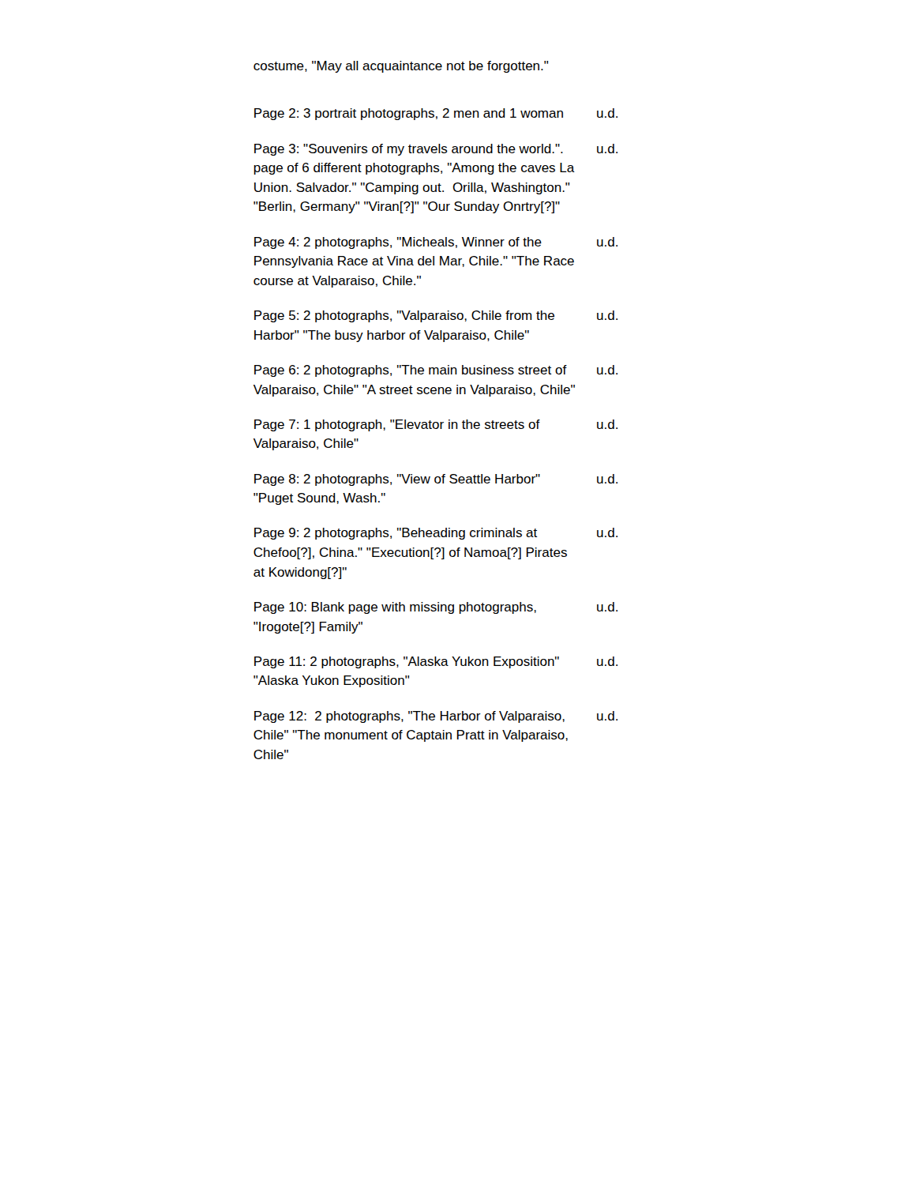costume, "May all acquaintance not be forgotten."
| Page 2: 3 portrait photographs, 2 men and 1 woman | u.d. |
| Page 3: "Souvenirs of my travels around the world.". page of 6 different photographs, "Among the caves La Union. Salvador." "Camping out. Orilla, Washington." "Berlin, Germany" "Viran[?]" "Our Sunday Onrtry[?]" | u.d. |
| Page 4: 2 photographs, "Micheals, Winner of the Pennsylvania Race at Vina del Mar, Chile." "The Race course at Valparaiso, Chile." | u.d. |
| Page 5: 2 photographs, "Valparaiso, Chile from the Harbor" "The busy harbor of Valparaiso, Chile" | u.d. |
| Page 6: 2 photographs, "The main business street of Valparaiso, Chile" "A street scene in Valparaiso, Chile" | u.d. |
| Page 7: 1 photograph, "Elevator in the streets of Valparaiso, Chile" | u.d. |
| Page 8: 2 photographs, "View of Seattle Harbor" "Puget Sound, Wash." | u.d. |
| Page 9: 2 photographs, "Beheading criminals at Chefoo[?], China." "Execution[?] of Namoa[?] Pirates at Kowidong[?]" | u.d. |
| Page 10: Blank page with missing photographs, "Irogote[?] Family" | u.d. |
| Page 11: 2 photographs, "Alaska Yukon Exposition" "Alaska Yukon Exposition" | u.d. |
| Page 12: 2 photographs, "The Harbor of Valparaiso, Chile" "The monument of Captain Pratt in Valparaiso, Chile" | u.d. |